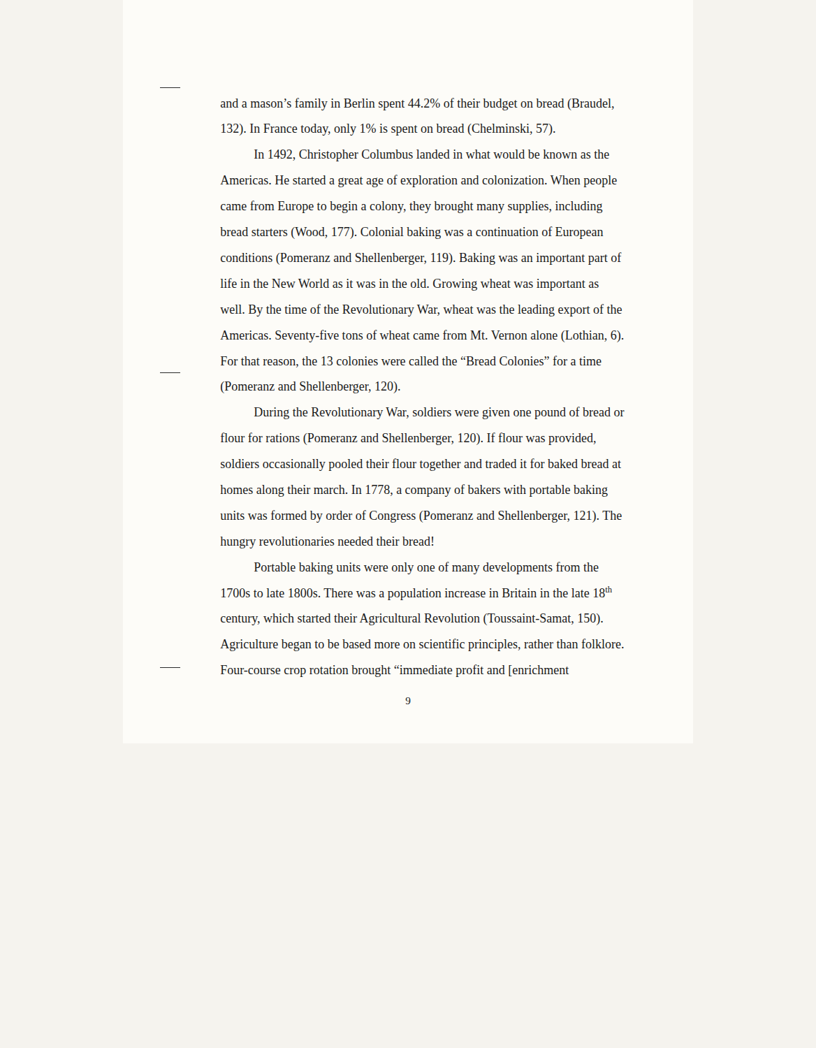and a mason’s family in Berlin spent 44.2% of their budget on bread (Braudel, 132). In France today, only 1% is spent on bread (Chelminski, 57).
In 1492, Christopher Columbus landed in what would be known as the Americas. He started a great age of exploration and colonization. When people came from Europe to begin a colony, they brought many supplies, including bread starters (Wood, 177). Colonial baking was a continuation of European conditions (Pomeranz and Shellenberger, 119). Baking was an important part of life in the New World as it was in the old. Growing wheat was important as well. By the time of the Revolutionary War, wheat was the leading export of the Americas. Seventy-five tons of wheat came from Mt. Vernon alone (Lothian, 6). For that reason, the 13 colonies were called the “Bread Colonies” for a time (Pomeranz and Shellenberger, 120).
During the Revolutionary War, soldiers were given one pound of bread or flour for rations (Pomeranz and Shellenberger, 120). If flour was provided, soldiers occasionally pooled their flour together and traded it for baked bread at homes along their march. In 1778, a company of bakers with portable baking units was formed by order of Congress (Pomeranz and Shellenberger, 121). The hungry revolutionaries needed their bread!
Portable baking units were only one of many developments from the 1700s to late 1800s. There was a population increase in Britain in the late 18th century, which started their Agricultural Revolution (Toussaint-Samat, 150). Agriculture began to be based more on scientific principles, rather than folklore. Four-course crop rotation brought “immediate profit and [enrichment
9